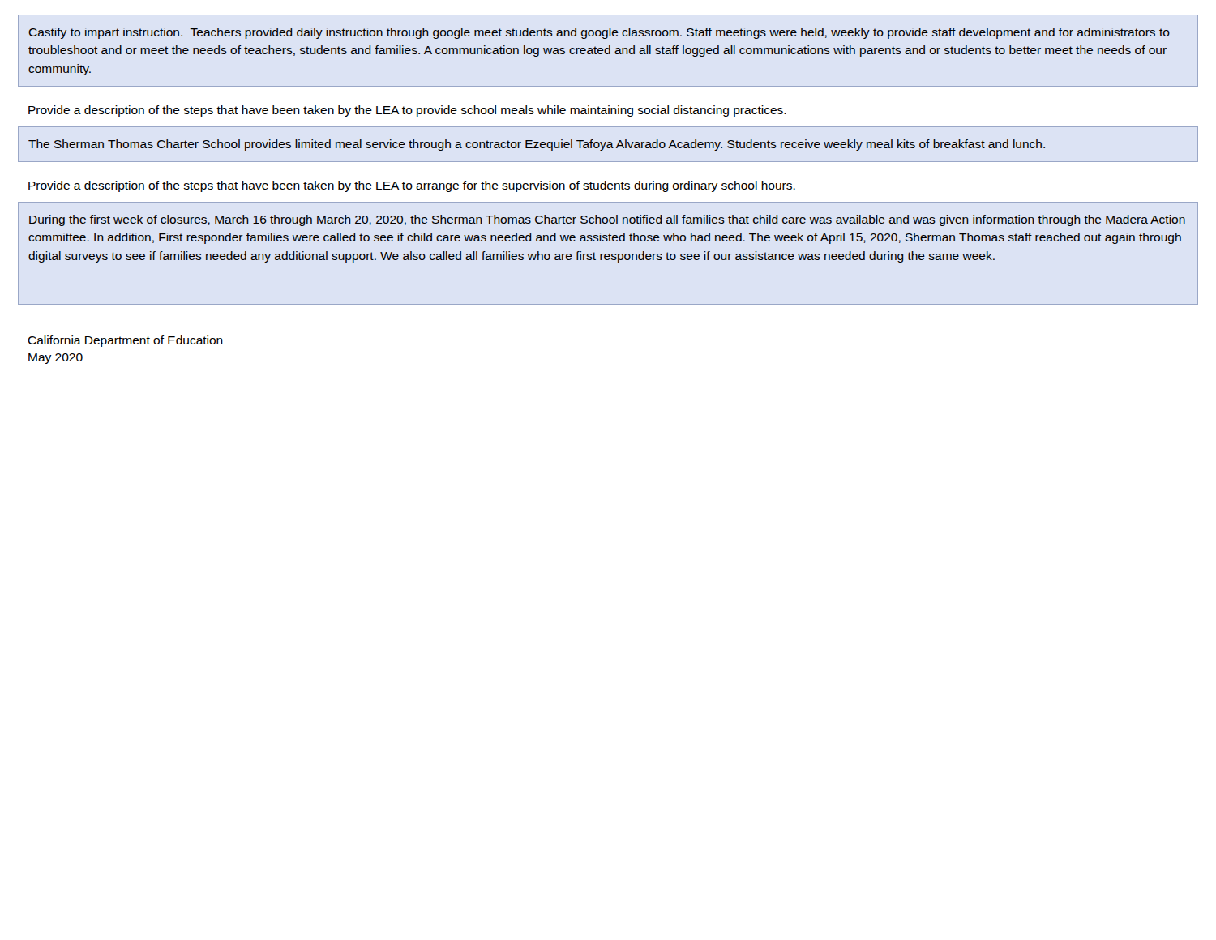Castify to impart instruction. Teachers provided daily instruction through google meet students and google classroom. Staff meetings were held, weekly to provide staff development and for administrators to troubleshoot and or meet the needs of teachers, students and families. A communication log was created and all staff logged all communications with parents and or students to better meet the needs of our community.
Provide a description of the steps that have been taken by the LEA to provide school meals while maintaining social distancing practices.
The Sherman Thomas Charter School provides limited meal service through a contractor Ezequiel Tafoya Alvarado Academy. Students receive weekly meal kits of breakfast and lunch.
Provide a description of the steps that have been taken by the LEA to arrange for the supervision of students during ordinary school hours.
During the first week of closures, March 16 through March 20, 2020, the Sherman Thomas Charter School notified all families that child care was available and was given information through the Madera Action committee. In addition, First responder families were called to see if child care was needed and we assisted those who had need. The week of April 15, 2020, Sherman Thomas staff reached out again through digital surveys to see if families needed any additional support. We also called all families who are first responders to see if our assistance was needed during the same week.
California Department of Education
May 2020